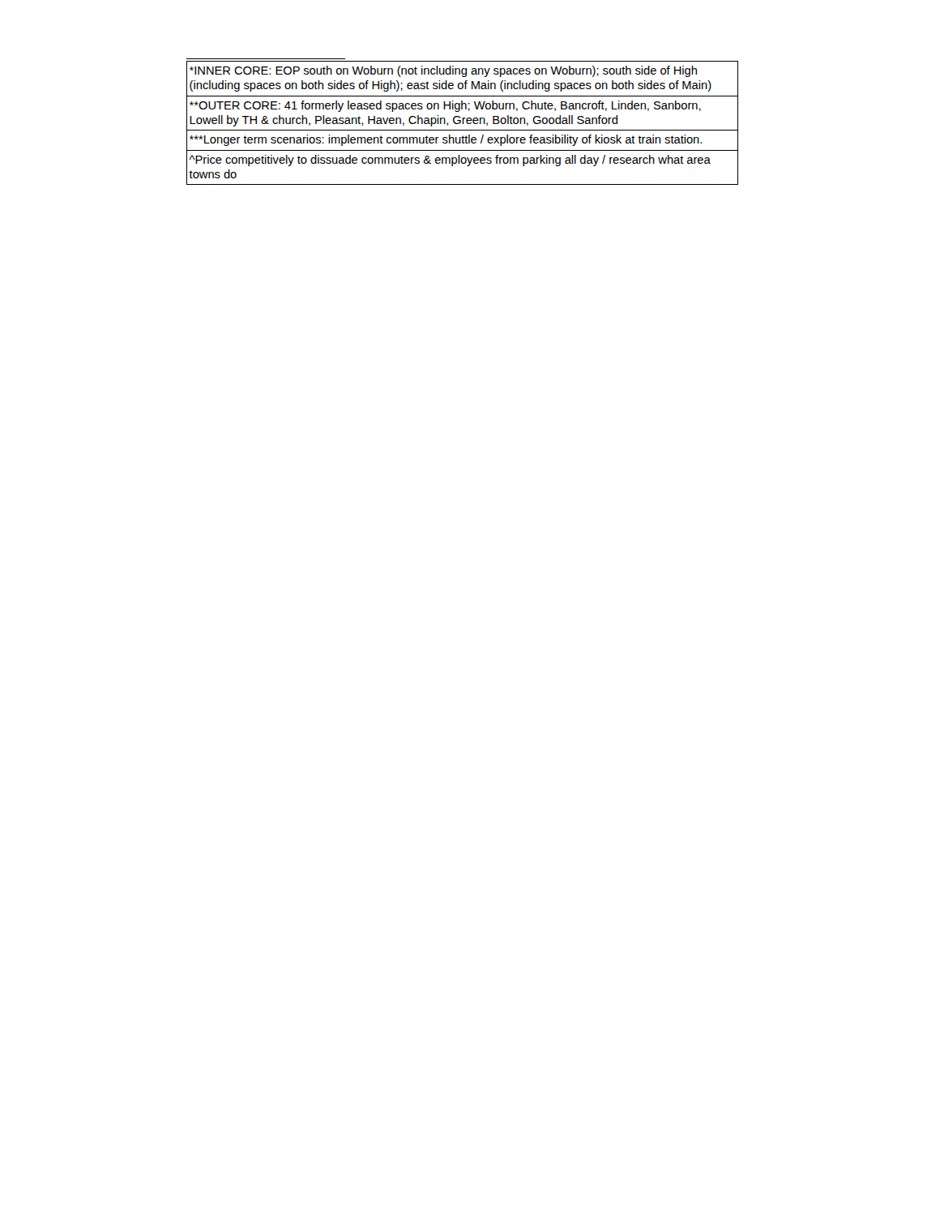| *INNER CORE: EOP south on Woburn (not including any spaces on Woburn); south side of High (including spaces on both sides of High); east side of Main (including spaces on both sides of Main) |
| **OUTER CORE: 41 formerly leased spaces on High; Woburn, Chute, Bancroft, Linden, Sanborn, Lowell by TH & church, Pleasant, Haven, Chapin, Green, Bolton, Goodall Sanford |
| ***Longer term scenarios: implement commuter shuttle / explore feasibility of kiosk at train station. |
| ^Price competitively to dissuade commuters & employees from parking all day / research what area towns do |